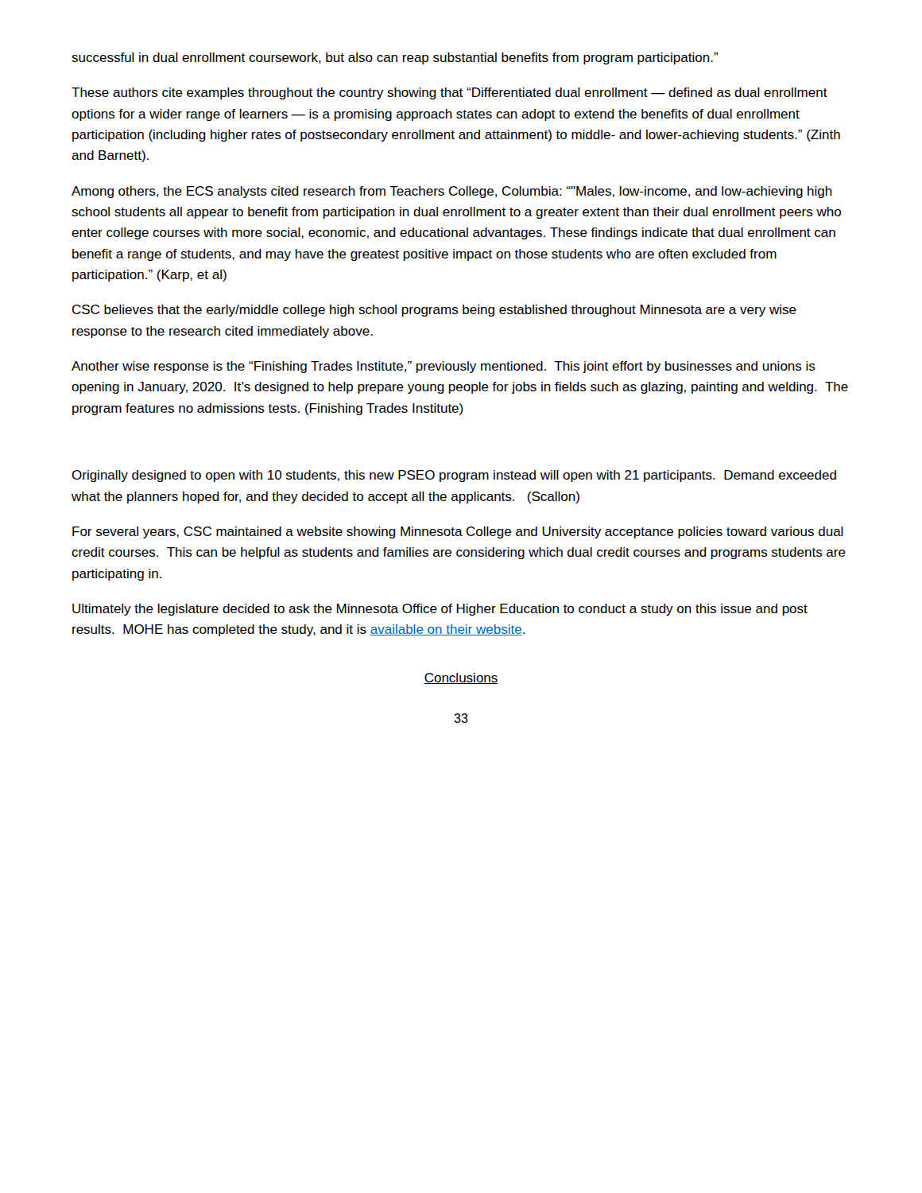successful in dual enrollment coursework, but also can reap substantial benefits from program participation.”
These authors cite examples throughout the country showing that “Differentiated dual enrollment — defined as dual enrollment options for a wider range of learners — is a promising approach states can adopt to extend the benefits of dual enrollment participation (including higher rates of postsecondary enrollment and attainment) to middle- and lower-achieving students.” (Zinth and Barnett).
Among others, the ECS analysts cited research from Teachers College, Columbia: “"Males, low-income, and low-achieving high school students all appear to benefit from participation in dual enrollment to a greater extent than their dual enrollment peers who enter college courses with more social, economic, and educational advantages. These findings indicate that dual enrollment can benefit a range of students, and may have the greatest positive impact on those students who are often excluded from participation.” (Karp, et al)
CSC believes that the early/middle college high school programs being established throughout Minnesota are a very wise response to the research cited immediately above.
Another wise response is the “Finishing Trades Institute,” previously mentioned. This joint effort by businesses and unions is opening in January, 2020. It’s designed to help prepare young people for jobs in fields such as glazing, painting and welding. The program features no admissions tests. (Finishing Trades Institute)
Originally designed to open with 10 students, this new PSEO program instead will open with 21 participants. Demand exceeded what the planners hoped for, and they decided to accept all the applicants. (Scallon)
For several years, CSC maintained a website showing Minnesota College and University acceptance policies toward various dual credit courses. This can be helpful as students and families are considering which dual credit courses and programs students are participating in.
Ultimately the legislature decided to ask the Minnesota Office of Higher Education to conduct a study on this issue and post results. MOHE has completed the study, and it is available on their website.
Conclusions
33